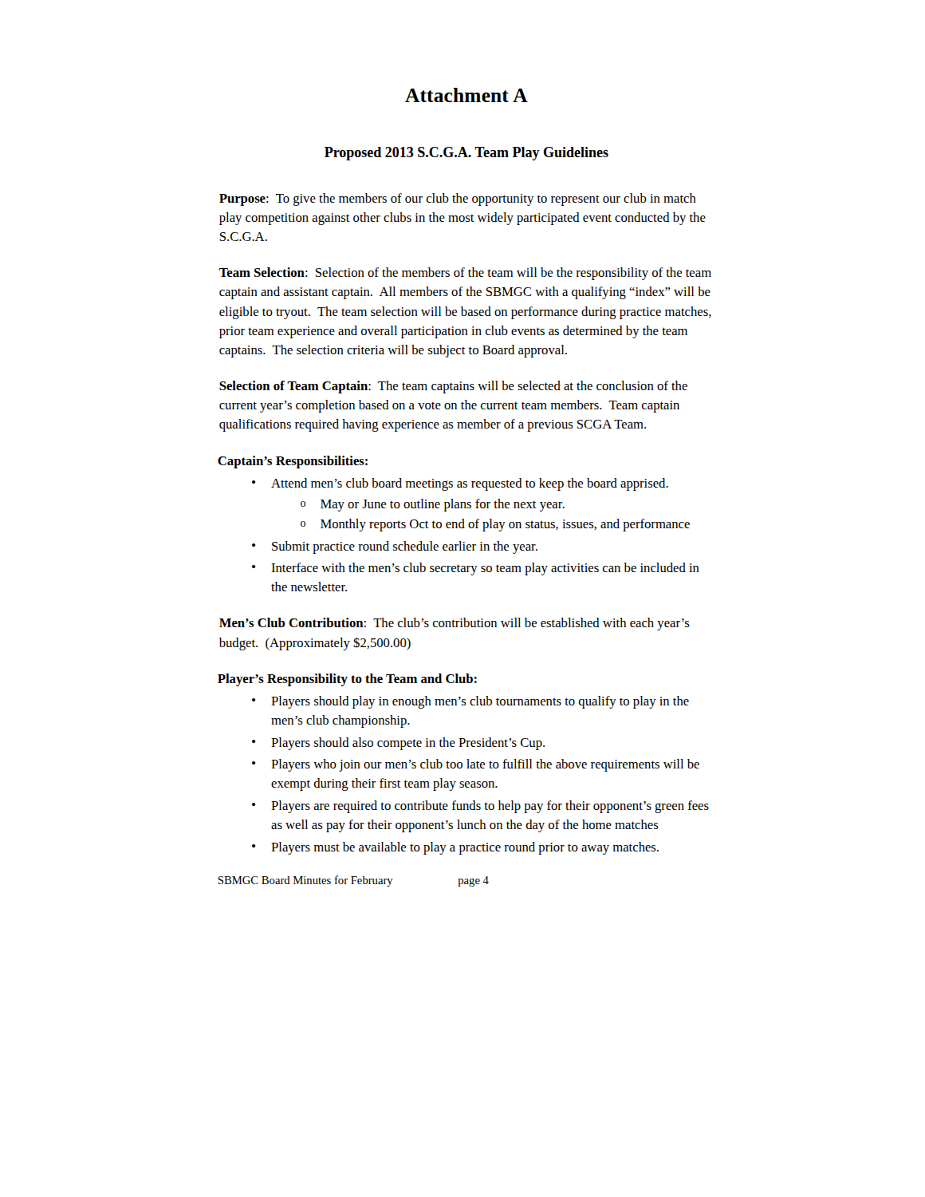Attachment A
Proposed 2013 S.C.G.A. Team Play Guidelines
Purpose: To give the members of our club the opportunity to represent our club in match play competition against other clubs in the most widely participated event conducted by the S.C.G.A.
Team Selection: Selection of the members of the team will be the responsibility of the team captain and assistant captain. All members of the SBMGC with a qualifying “index” will be eligible to tryout. The team selection will be based on performance during practice matches, prior team experience and overall participation in club events as determined by the team captains. The selection criteria will be subject to Board approval.
Selection of Team Captain: The team captains will be selected at the conclusion of the current year’s completion based on a vote on the current team members. Team captain qualifications required having experience as member of a previous SCGA Team.
Captain’s Responsibilities:
Attend men’s club board meetings as requested to keep the board apprised.
May or June to outline plans for the next year.
Monthly reports Oct to end of play on status, issues, and performance
Submit practice round schedule earlier in the year.
Interface with the men’s club secretary so team play activities can be included in the newsletter.
Men’s Club Contribution: The club’s contribution will be established with each year’s budget. (Approximately $2,500.00)
Player’s Responsibility to the Team and Club:
Players should play in enough men’s club tournaments to qualify to play in the men’s club championship.
Players should also compete in the President’s Cup.
Players who join our men’s club too late to fulfill the above requirements will be exempt during their first team play season.
Players are required to contribute funds to help pay for their opponent’s green fees as well as pay for their opponent’s lunch on the day of the home matches
Players must be available to play a practice round prior to away matches.
SBMGC Board Minutes for Februarypage 4